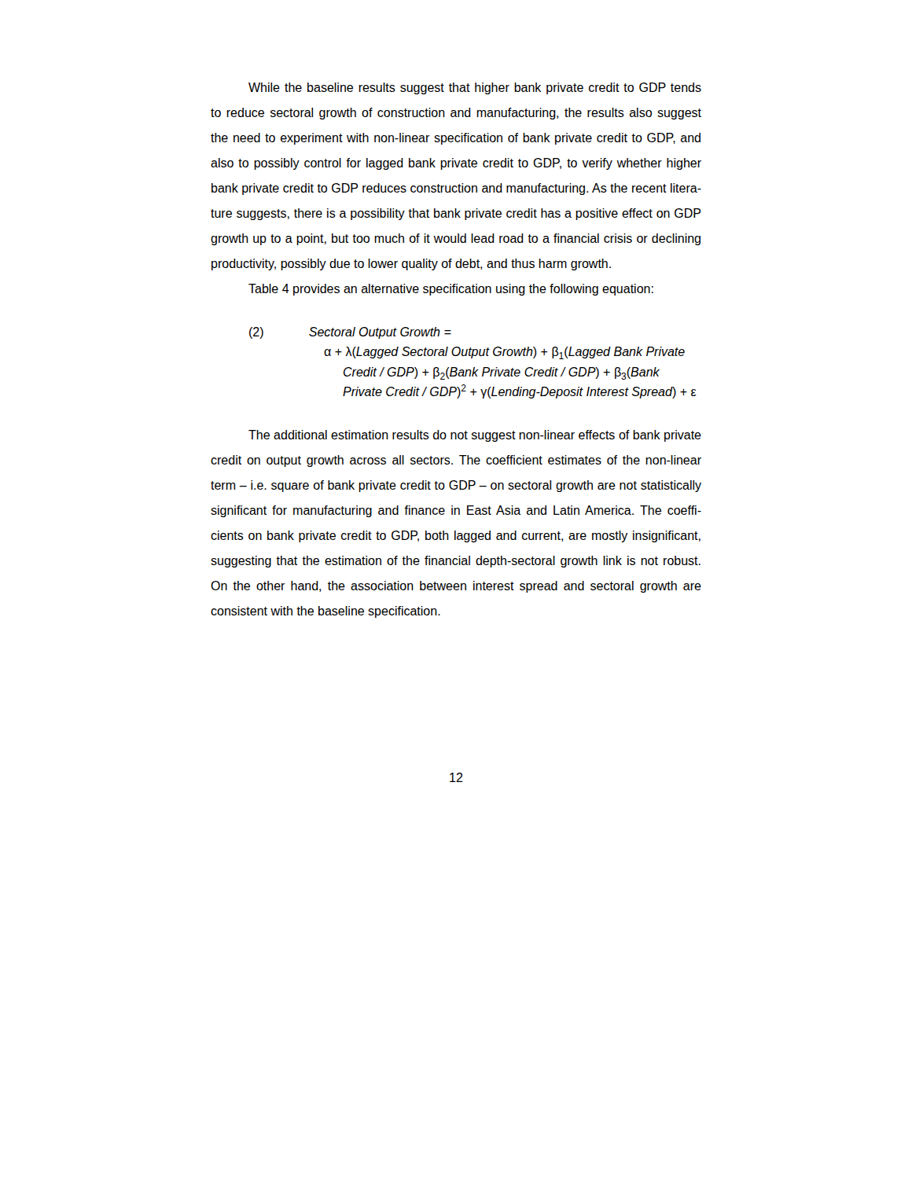While the baseline results suggest that higher bank private credit to GDP tends to reduce sectoral growth of construction and manufacturing, the results also suggest the need to experiment with non-linear specification of bank private credit to GDP, and also to possibly control for lagged bank private credit to GDP, to verify whether higher bank private credit to GDP reduces construction and manufacturing. As the recent literature suggests, there is a possibility that bank private credit has a positive effect on GDP growth up to a point, but too much of it would lead road to a financial crisis or declining productivity, possibly due to lower quality of debt, and thus harm growth.
Table 4 provides an alternative specification using the following equation:
(2)
Sectoral Output Growth =
α + λ(Lagged Sectoral Output Growth) + β1(Lagged Bank Private Credit / GDP) + β2(Bank Private Credit / GDP) + β3(Bank Private Credit / GDP)2 + γ(Lending-Deposit Interest Spread) + ε
The additional estimation results do not suggest non-linear effects of bank private credit on output growth across all sectors. The coefficient estimates of the non-linear term – i.e. square of bank private credit to GDP – on sectoral growth are not statistically significant for manufacturing and finance in East Asia and Latin America. The coefficients on bank private credit to GDP, both lagged and current, are mostly insignificant, suggesting that the estimation of the financial depth-sectoral growth link is not robust. On the other hand, the association between interest spread and sectoral growth are consistent with the baseline specification.
12